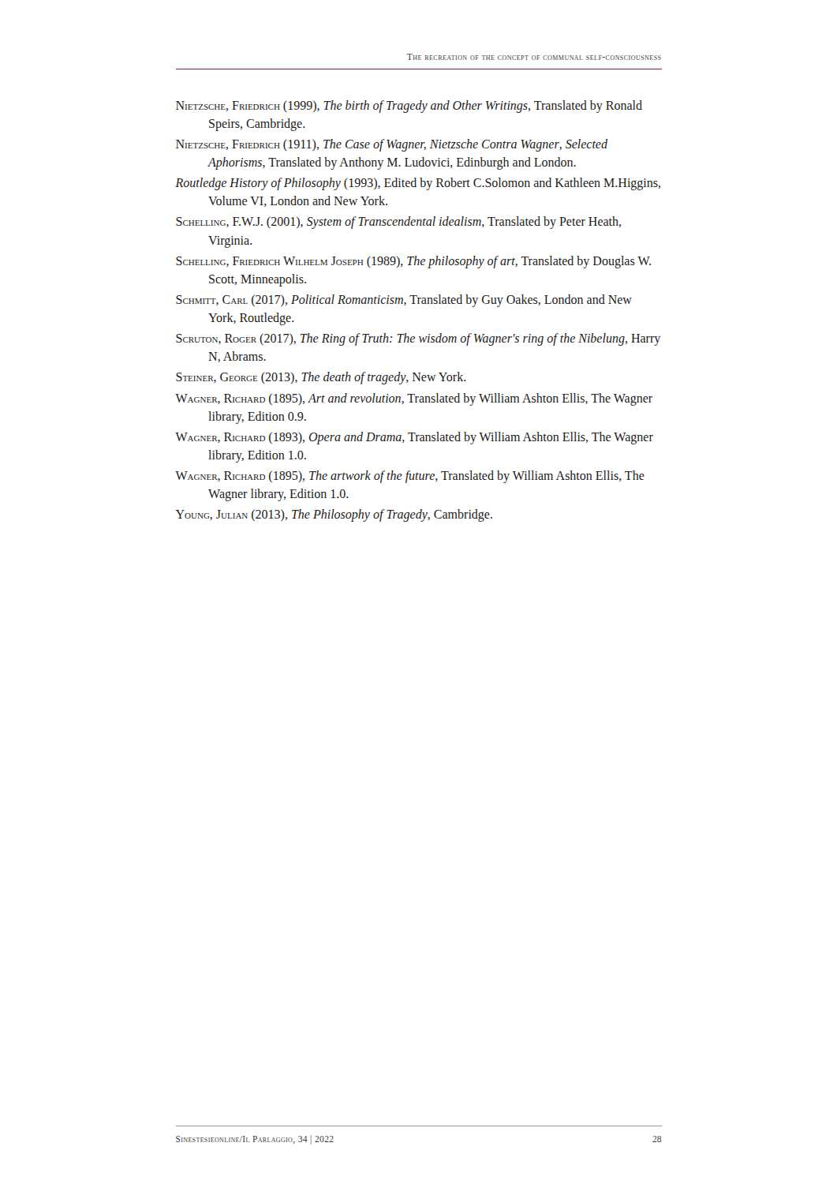The recreation of the concept of communal self-consciousness
Nietzsche, Friedrich (1999), The birth of Tragedy and Other Writings, Translated by Ronald Speirs, Cambridge.
Nietzsche, Friedrich (1911), The Case of Wagner, Nietzsche Contra Wagner, Selected Aphorisms, Translated by Anthony M. Ludovici, Edinburgh and London.
Routledge History of Philosophy (1993), Edited by Robert C.Solomon and Kathleen M.Higgins, Volume VI, London and New York.
Schelling, F.W.J. (2001), System of Transcendental idealism, Translated by Peter Heath, Virginia.
Schelling, Friedrich Wilhelm Joseph (1989), The philosophy of art, Translated by Douglas W. Scott, Minneapolis.
Schmitt, Carl (2017), Political Romanticism, Translated by Guy Oakes, London and New York, Routledge.
Scruton, Roger (2017), The Ring of Truth: The wisdom of Wagner's ring of the Nibelung, Harry N, Abrams.
Steiner, George (2013), The death of tragedy, New York.
Wagner, Richard (1895), Art and revolution, Translated by William Ashton Ellis, The Wagner library, Edition 0.9.
Wagner, Richard (1893), Opera and Drama, Translated by William Ashton Ellis, The Wagner library, Edition 1.0.
Wagner, Richard (1895), The artwork of the future, Translated by William Ashton Ellis, The Wagner library, Edition 1.0.
Young, Julian (2013), The Philosophy of Tragedy, Cambridge.
Sinestesieonline/Il Parlaggio, 34 | 2022 28